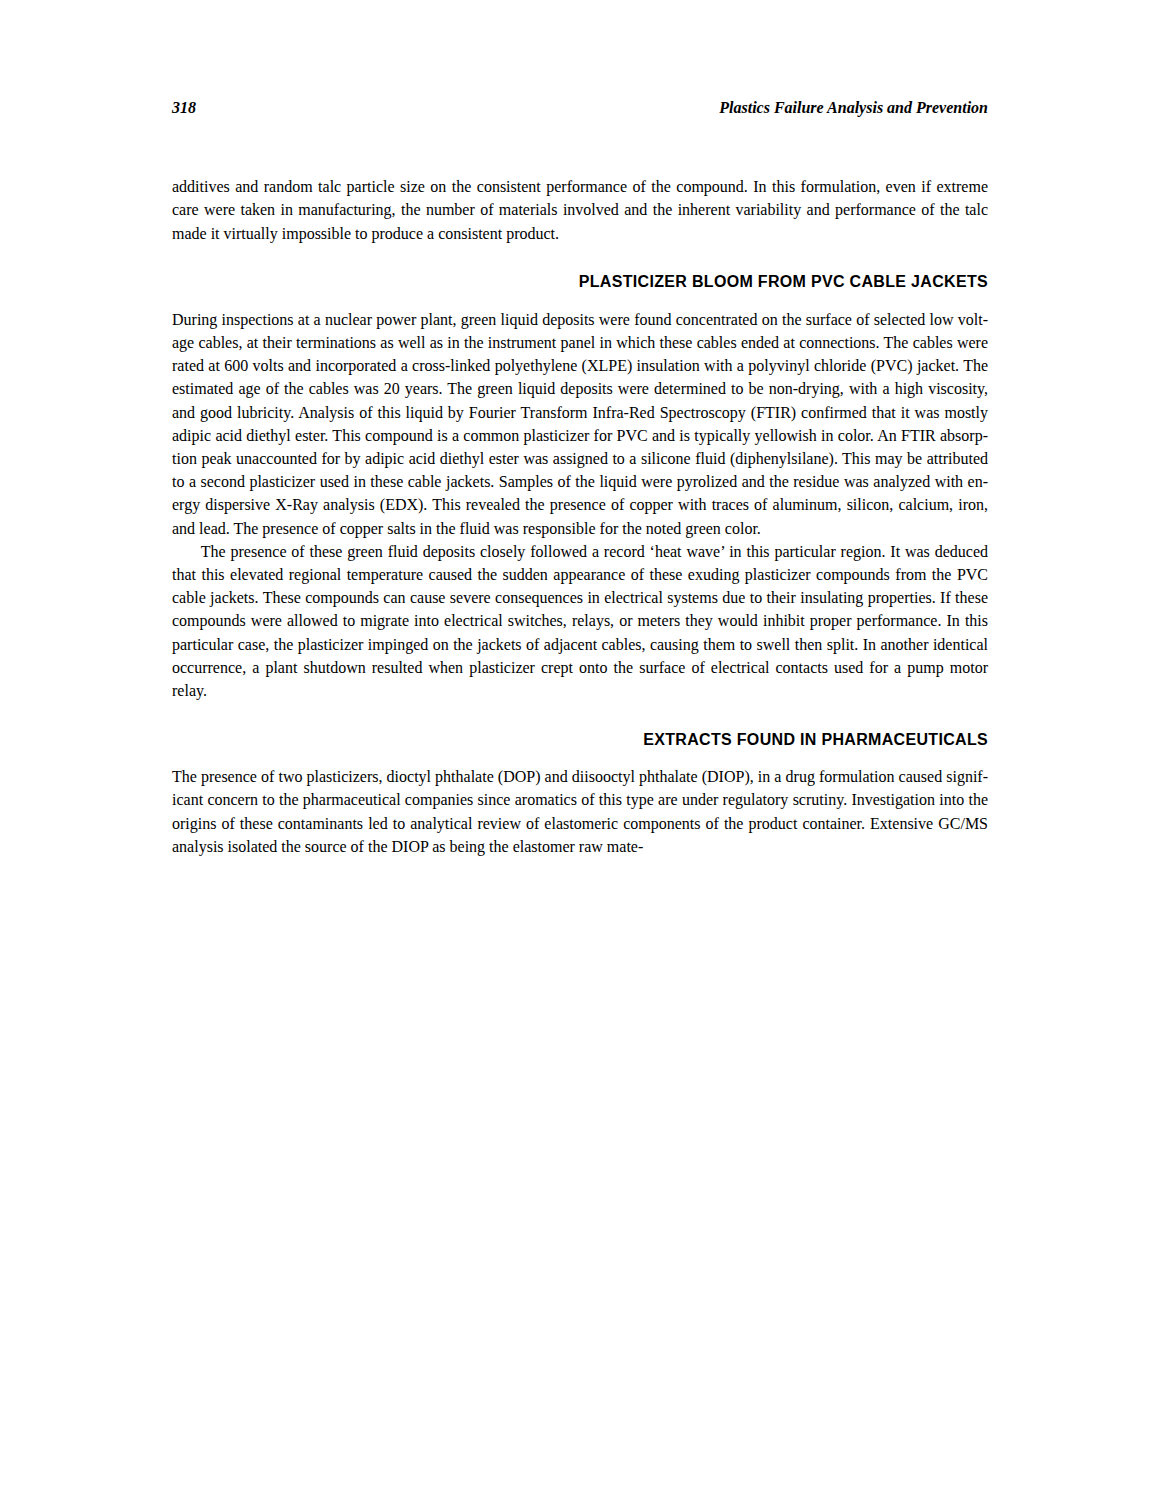318 Plastics Failure Analysis and Prevention
additives and random talc particle size on the consistent performance of the compound. In this formulation, even if extreme care were taken in manufacturing, the number of materials involved and the inherent variability and performance of the talc made it virtually impossible to produce a consistent product.
PLASTICIZER BLOOM FROM PVC CABLE JACKETS
During inspections at a nuclear power plant, green liquid deposits were found concentrated on the surface of selected low voltage cables, at their terminations as well as in the instrument panel in which these cables ended at connections. The cables were rated at 600 volts and incorporated a cross-linked polyethylene (XLPE) insulation with a polyvinyl chloride (PVC) jacket. The estimated age of the cables was 20 years. The green liquid deposits were determined to be non-drying, with a high viscosity, and good lubricity. Analysis of this liquid by Fourier Transform Infra-Red Spectroscopy (FTIR) confirmed that it was mostly adipic acid diethyl ester. This compound is a common plasticizer for PVC and is typically yellowish in color. An FTIR absorption peak unaccounted for by adipic acid diethyl ester was assigned to a silicone fluid (diphenylsilane). This may be attributed to a second plasticizer used in these cable jackets. Samples of the liquid were pyrolized and the residue was analyzed with energy dispersive X-Ray analysis (EDX). This revealed the presence of copper with traces of aluminum, silicon, calcium, iron, and lead. The presence of copper salts in the fluid was responsible for the noted green color.
The presence of these green fluid deposits closely followed a record ‘heat wave’ in this particular region. It was deduced that this elevated regional temperature caused the sudden appearance of these exuding plasticizer compounds from the PVC cable jackets. These compounds can cause severe consequences in electrical systems due to their insulating properties. If these compounds were allowed to migrate into electrical switches, relays, or meters they would inhibit proper performance. In this particular case, the plasticizer impinged on the jackets of adjacent cables, causing them to swell then split. In another identical occurrence, a plant shutdown resulted when plasticizer crept onto the surface of electrical contacts used for a pump motor relay.
EXTRACTS FOUND IN PHARMACEUTICALS
The presence of two plasticizers, dioctyl phthalate (DOP) and diisooctyl phthalate (DIOP), in a drug formulation caused significant concern to the pharmaceutical companies since aromatics of this type are under regulatory scrutiny. Investigation into the origins of these contaminants led to analytical review of elastomeric components of the product container. Extensive GC/MS analysis isolated the source of the DIOP as being the elastomer raw mate-